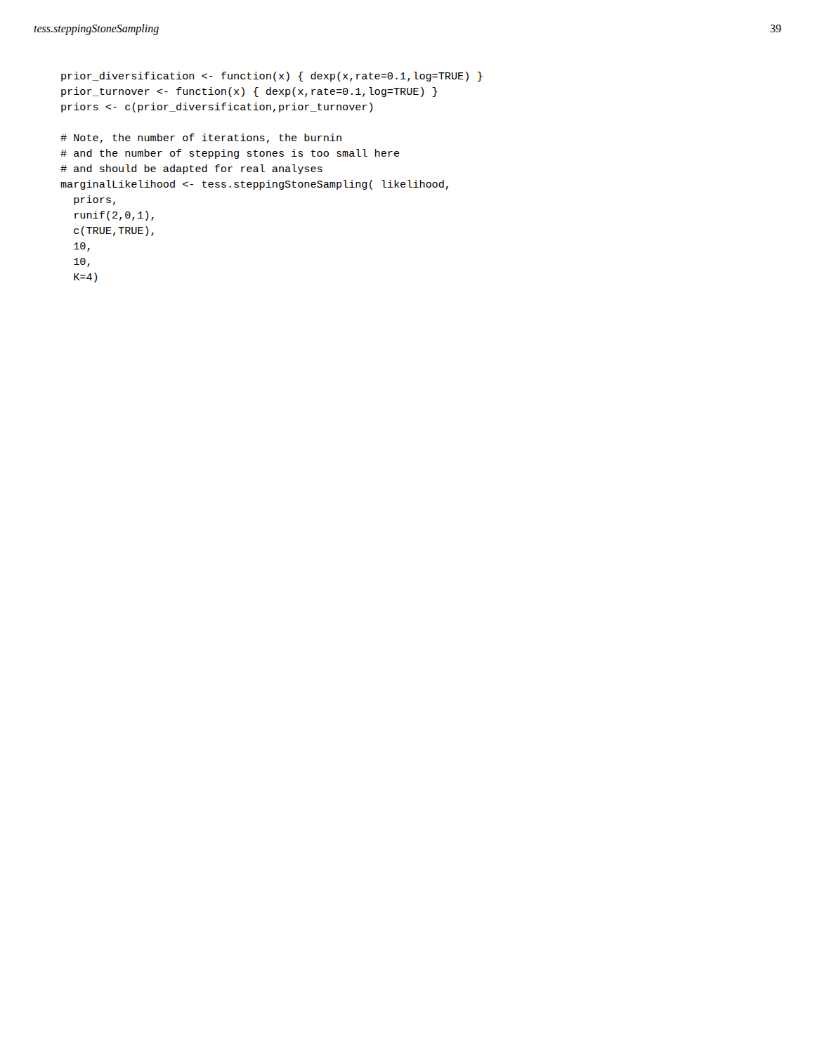tess.steppingStoneSampling 39
prior_diversification <- function(x) { dexp(x,rate=0.1,log=TRUE) }
prior_turnover <- function(x) { dexp(x,rate=0.1,log=TRUE) }
priors <- c(prior_diversification,prior_turnover)

# Note, the number of iterations, the burnin
# and the number of stepping stones is too small here
# and should be adapted for real analyses
marginalLikelihood <- tess.steppingStoneSampling( likelihood,
  priors,
  runif(2,0,1),
  c(TRUE,TRUE),
  10,
  10,
  K=4)